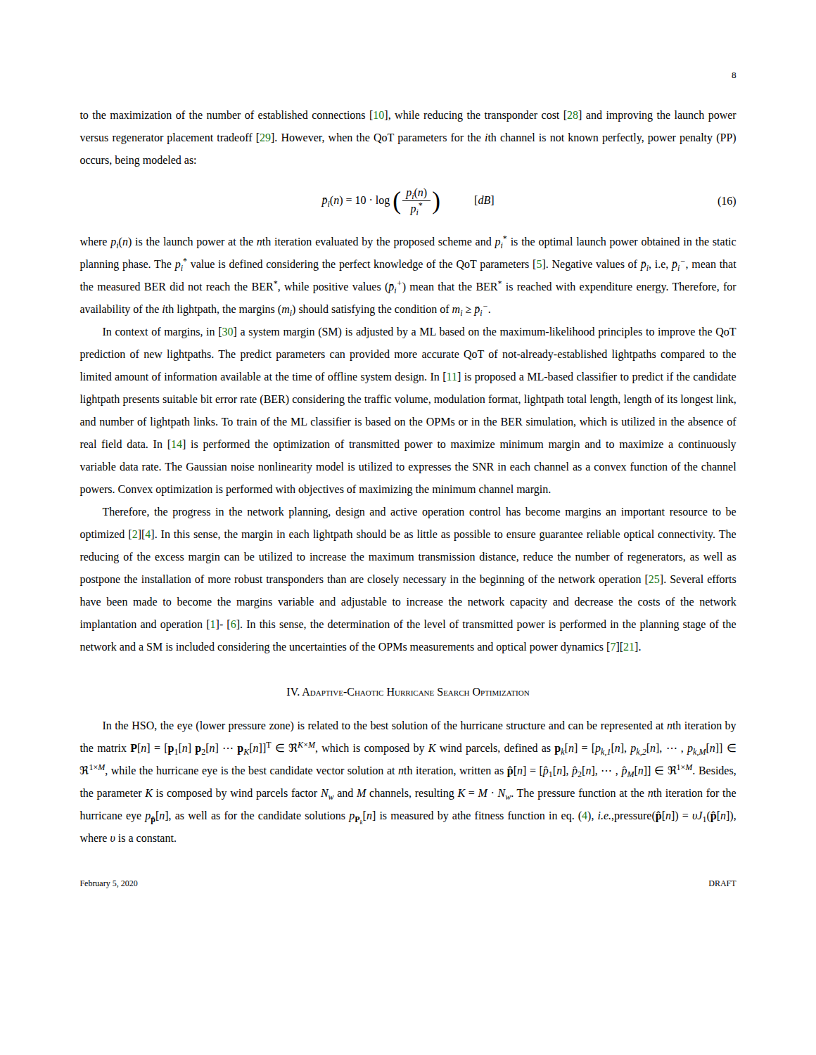8
to the maximization of the number of established connections [10], while reducing the transponder cost [28] and improving the launch power versus regenerator placement tradeoff [29]. However, when the QoT parameters for the ith channel is not known perfectly, power penalty (PP) occurs, being modeled as:
p̄i(n) = 10 · log (pi(n) pi*)[dB]
(16)
where pi(n) is the launch power at the nth iteration evaluated by the proposed scheme and pi* is the optimal launch power obtained in the static planning phase. The pi* value is defined considering the perfect knowledge of the QoT parameters [5]. Negative values of p̄i, i.e, p̄i−, mean that the measured BER did not reach the BER*, while positive values (p̄i+) mean that the BER* is reached with expenditure energy. Therefore, for availability of the ith lightpath, the margins (mi) should satisfying the condition of mi ≥ p̄i−.
In context of margins, in [30] a system margin (SM) is adjusted by a ML based on the maximum-likelihood principles to improve the QoT prediction of new lightpaths. The predict parameters can provided more accurate QoT of not-already-established lightpaths compared to the limited amount of information available at the time of offline system design. In [11] is proposed a ML-based classifier to predict if the candidate lightpath presents suitable bit error rate (BER) considering the traffic volume, modulation format, lightpath total length, length of its longest link, and number of lightpath links. To train of the ML classifier is based on the OPMs or in the BER simulation, which is utilized in the absence of real field data. In [14] is performed the optimization of transmitted power to maximize minimum margin and to maximize a continuously variable data rate. The Gaussian noise nonlinearity model is utilized to expresses the SNR in each channel as a convex function of the channel powers. Convex optimization is performed with objectives of maximizing the minimum channel margin.
Therefore, the progress in the network planning, design and active operation control has become margins an important resource to be optimized [2][4]. In this sense, the margin in each lightpath should be as little as possible to ensure guarantee reliable optical connectivity. The reducing of the excess margin can be utilized to increase the maximum transmission distance, reduce the number of regenerators, as well as postpone the installation of more robust transponders than are closely necessary in the beginning of the network operation [25]. Several efforts have been made to become the margins variable and adjustable to increase the network capacity and decrease the costs of the network implantation and operation [1]- [6]. In this sense, the determination of the level of transmitted power is performed in the planning stage of the network and a SM is included considering the uncertainties of the OPMs measurements and optical power dynamics [7][21].
IV. Adaptive-Chaotic Hurricane Search Optimization
In the HSO, the eye (lower pressure zone) is related to the best solution of the hurricane structure and can be represented at nth iteration by the matrix P[n] = [p1[n] p2[n] ⋯ pK[n]]T ∈ ℜK×M, which is composed by K wind parcels, defined as pk[n] = [pk,1[n], pk,2[n], ⋯ , pk,M[n]] ∈ ℜ1×M, while the hurricane eye is the best candidate vector solution at nth iteration, written as p̂[n] = [p̂1[n], p̂2[n], ⋯ , p̂M[n]] ∈ ℜ1×M. Besides, the parameter K is composed by wind parcels factor Nw and M channels, resulting K = M · Nw. The pressure function at the nth iteration for the hurricane eye pp̂[n], as well as for the candidate solutions pPk[n] is measured by athe fitness function in eq. (4), i.e.,pressure(p̂[n]) = υJ1(p̂[n]), where υ is a constant.
February 5, 2020 DRAFT